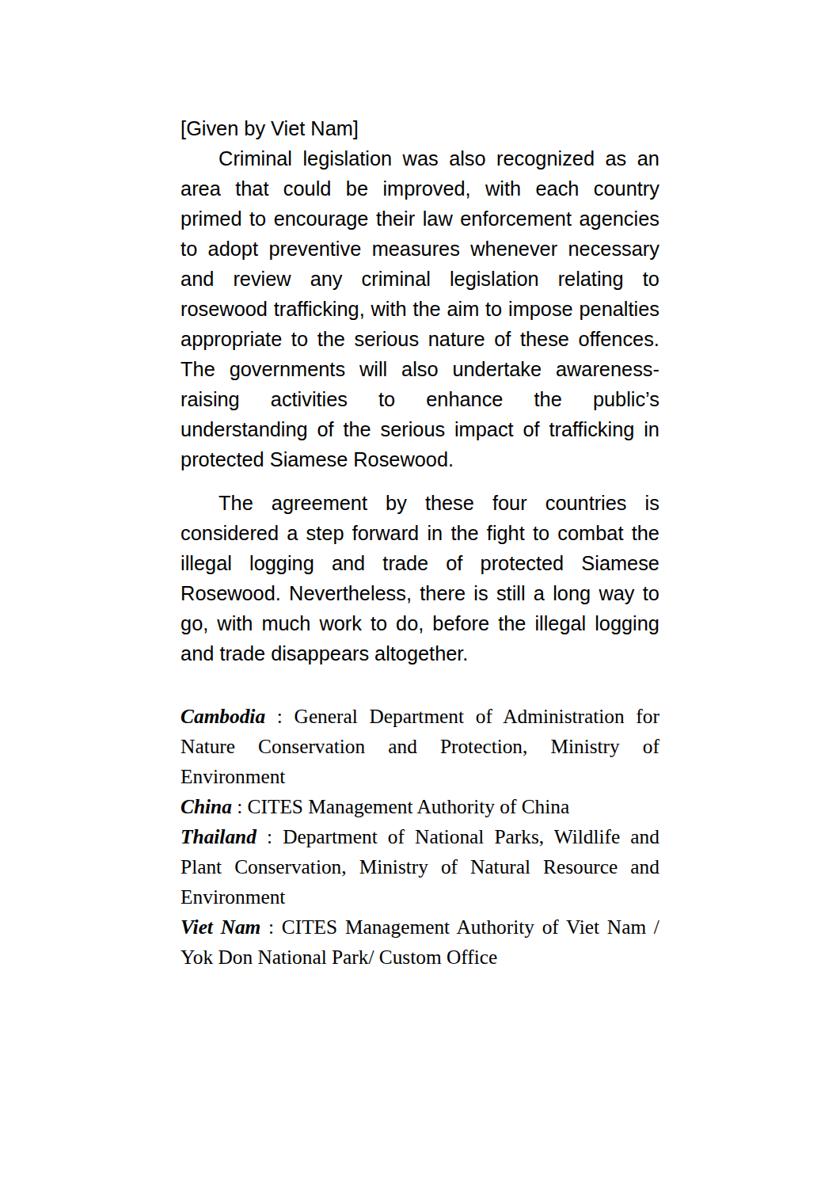[Given by Viet Nam]
Criminal legislation was also recognized as an area that could be improved, with each country primed to encourage their law enforcement agencies to adopt preventive measures whenever necessary and review any criminal legislation relating to rosewood trafficking, with the aim to impose penalties appropriate to the serious nature of these offences. The governments will also undertake awareness-raising activities to enhance the public’s understanding of the serious impact of trafficking in protected Siamese Rosewood.
The agreement by these four countries is considered a step forward in the fight to combat the illegal logging and trade of protected Siamese Rosewood. Nevertheless, there is still a long way to go, with much work to do, before the illegal logging and trade disappears altogether.
Cambodia : General Department of Administration for Nature Conservation and Protection, Ministry of Environment
China : CITES Management Authority of China
Thailand : Department of National Parks, Wildlife and Plant Conservation, Ministry of Natural Resource and Environment
Viet Nam : CITES Management Authority of Viet Nam / Yok Don National Park/ Custom Office